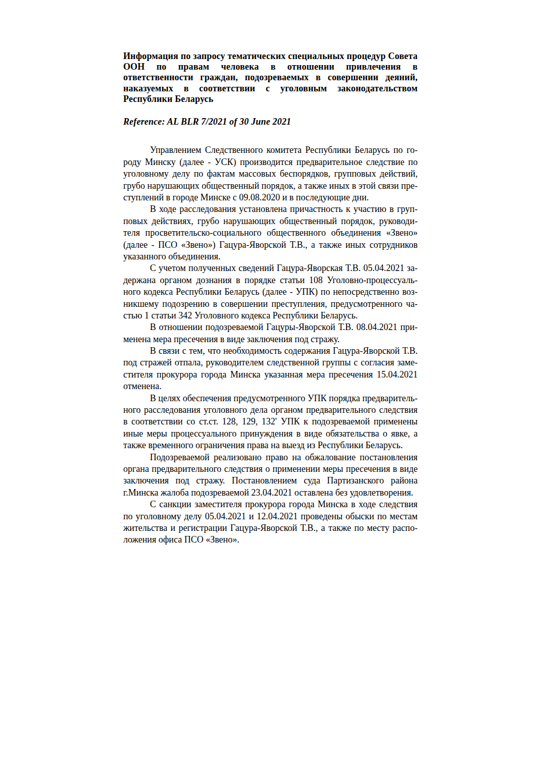Информация по запросу тематических специальных процедур Совета ООН по правам человека в отношении привлечения в ответственности граждан, подозреваемых в совершении деяний, наказуемых в соответствии с уголовным законодательством Республики Беларусь
Reference: AL BLR 7/2021 of 30 June 2021
Управлением Следственного комитета Республики Беларусь по городу Минску (далее - УСК) производится предварительное следствие по уголовному делу по фактам массовых беспорядков, групповых действий, грубо нарушающих общественный порядок, а также иных в этой связи преступлений в городе Минске с 09.08.2020 и в последующие дни.
В ходе расследования установлена причастность к участию в групповых действиях, грубо нарушающих общественный порядок, руководителя просветительско-социального общественного объединения «Звено» (далее - ПСО «Звено») Гацура-Яворской Т.В., а также иных сотрудников указанного объединения.
С учетом полученных сведений Гацура-Яворская Т.В. 05.04.2021 задержана органом дознания в порядке статьи 108 Уголовно-процессуального кодекса Республики Беларусь (далее - УПК) по непосредственно возникшему подозрению в совершении преступления, предусмотренного частью 1 статьи 342 Уголовного кодекса Республики Беларусь.
В отношении подозреваемой Гацуры-Яворской Т.В. 08.04.2021 применена мера пресечения в виде заключения под стражу.
В связи с тем, что необходимость содержания Гацура-Яворской Т.В. под стражей отпала, руководителем следственной группы с согласия заместителя прокурора города Минска указанная мера пресечения 15.04.2021 отменена.
В целях обеспечения предусмотренного УПК порядка предварительного расследования уголовного дела органом предварительного следствия в соответствии со ст.ст. 128, 129, 132' УПК к подозреваемой применены иные меры процессуального принуждения в виде обязательства о явке, а также временного ограничения права на выезд из Республики Беларусь.
Подозреваемой реализовано право на обжалование постановления органа предварительного следствия о применении меры пресечения в виде заключения под стражу. Постановлением суда Партизанского района г.Минска жалоба подозреваемой 23.04.2021 оставлена без удовлетворения.
С санкции заместителя прокурора города Минска в ходе следствия по уголовному делу 05.04.2021 и 12.04.2021 проведены обыски по местам жительства и регистрации Гацура-Яворской Т.В., а также по месту расположения офиса ПСО «Звено».